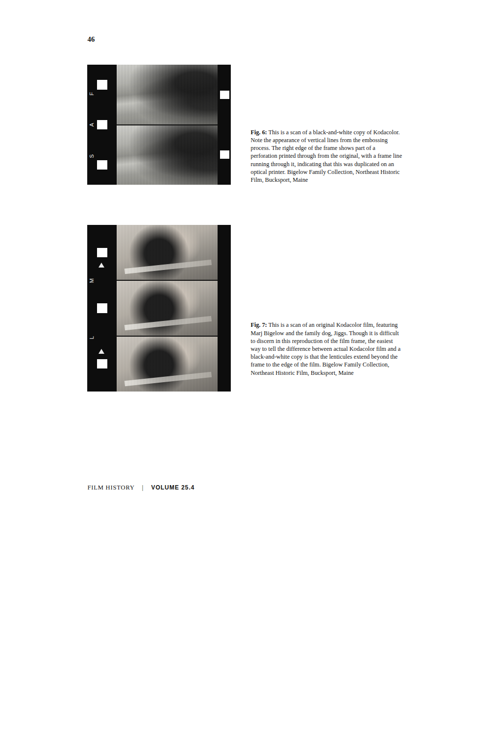46
F A S
Fig. 6: This is a scan of a black-and-white copy of Kodacolor. Note the appearance of vertical lines from the embossing process. The right edge of the frame shows part of a perforation printed through from the original, with a frame line running through it, indicating that this was duplicated on an optical printer. Bigelow Family Collection, Northeast Historic Film, Bucksport, Maine
M L
Fig. 7: This is a scan of an original Kodacolor film, featuring Marj Bigelow and the family dog, Jiggs. Though it is difficult to discern in this reproduction of the film frame, the easiest way to tell the difference between actual Kodacolor film and a black-and-white copy is that the lenticules extend beyond the frame to the edge of the film. Bigelow Family Collection, Northeast Historic Film, Bucksport, Maine
FILM HISTORY | VOLUME 25.4